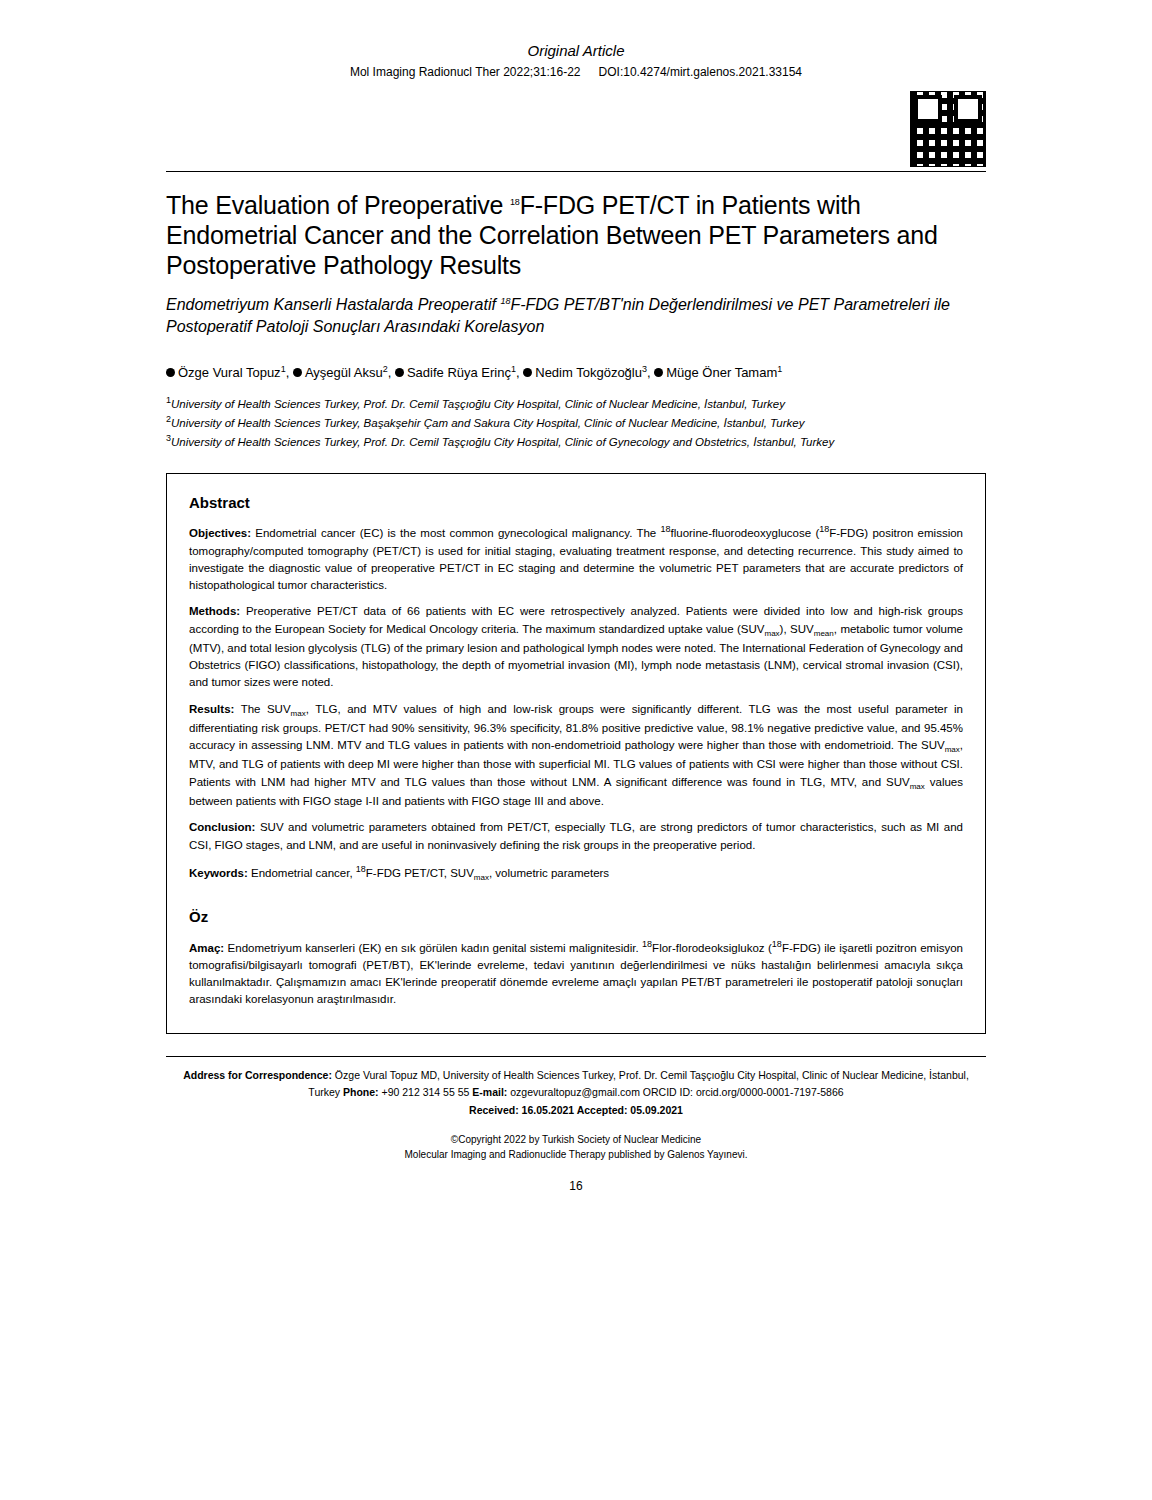Original Article
Mol Imaging Radionucl Ther 2022;31:16-22DOI:10.4274/mirt.galenos.2021.33154
The Evaluation of Preoperative 18F-FDG PET/CT in Patients with Endometrial Cancer and the Correlation Between PET Parameters and Postoperative Pathology Results
Endometriyum Kanserli Hastalarda Preoperatif 18F-FDG PET/BT'nin Değerlendirilmesi ve PET Parametreleri ile Postoperatif Patoloji Sonuçları Arasındaki Korelasyon
Özge Vural Topuz1, Ayşegül Aksu2, Sadife Rüya Erinç1, Nedim Tokgözoğlu3, Müge Öner Tamam1
1University of Health Sciences Turkey, Prof. Dr. Cemil Taşçıoğlu City Hospital, Clinic of Nuclear Medicine, İstanbul, Turkey
2University of Health Sciences Turkey, Başakşehir Çam and Sakura City Hospital, Clinic of Nuclear Medicine, İstanbul, Turkey
3University of Health Sciences Turkey, Prof. Dr. Cemil Taşçıoğlu City Hospital, Clinic of Gynecology and Obstetrics, İstanbul, Turkey
Abstract
Objectives: Endometrial cancer (EC) is the most common gynecological malignancy. The 18fluorine-fluorodeoxyglucose (18F-FDG) positron emission tomography/computed tomography (PET/CT) is used for initial staging, evaluating treatment response, and detecting recurrence. This study aimed to investigate the diagnostic value of preoperative PET/CT in EC staging and determine the volumetric PET parameters that are accurate predictors of histopathological tumor characteristics.
Methods: Preoperative PET/CT data of 66 patients with EC were retrospectively analyzed. Patients were divided into low and high-risk groups according to the European Society for Medical Oncology criteria. The maximum standardized uptake value (SUVmax), SUVmean, metabolic tumor volume (MTV), and total lesion glycolysis (TLG) of the primary lesion and pathological lymph nodes were noted. The International Federation of Gynecology and Obstetrics (FIGO) classifications, histopathology, the depth of myometrial invasion (MI), lymph node metastasis (LNM), cervical stromal invasion (CSI), and tumor sizes were noted.
Results: The SUVmax, TLG, and MTV values of high and low-risk groups were significantly different. TLG was the most useful parameter in differentiating risk groups. PET/CT had 90% sensitivity, 96.3% specificity, 81.8% positive predictive value, 98.1% negative predictive value, and 95.45% accuracy in assessing LNM. MTV and TLG values in patients with non-endometrioid pathology were higher than those with endometrioid. The SUVmax, MTV, and TLG of patients with deep MI were higher than those with superficial MI. TLG values of patients with CSI were higher than those without CSI. Patients with LNM had higher MTV and TLG values than those without LNM. A significant difference was found in TLG, MTV, and SUVmax values between patients with FIGO stage I-II and patients with FIGO stage III and above.
Conclusion: SUV and volumetric parameters obtained from PET/CT, especially TLG, are strong predictors of tumor characteristics, such as MI and CSI, FIGO stages, and LNM, and are useful in noninvasively defining the risk groups in the preoperative period.
Keywords: Endometrial cancer, 18F-FDG PET/CT, SUVmax, volumetric parameters
Öz
Amaç: Endometriyum kanserleri (EK) en sık görülen kadın genital sistemi malignitesidir. 18Flor-florodeoksiglukoz (18F-FDG) ile işaretli pozitron emisyon tomografisi/bilgisayarlı tomografi (PET/BT), EK'lerinde evreleme, tedavi yanıtının değerlendirilmesi ve nüks hastalığın belirlenmesi amacıyla sıkça kullanılmaktadır. Çalışmamızın amacı EK'lerinde preoperatif dönemde evreleme amaçlı yapılan PET/BT parametreleri ile postoperatif patoloji sonuçları arasındaki korelasyonun araştırılmasıdır.
Address for Correspondence: Özge Vural Topuz MD, University of Health Sciences Turkey, Prof. Dr. Cemil Taşçıoğlu City Hospital, Clinic of Nuclear Medicine, İstanbul, Turkey Phone: +90 212 314 55 55 E-mail: ozgevuraltopuz@gmail.com ORCID ID: orcid.org/0000-0001-7197-5866 Received: 16.05.2021 Accepted: 05.09.2021
©Copyright 2022 by Turkish Society of Nuclear Medicine
Molecular Imaging and Radionuclide Therapy published by Galenos Yayınevi.
16